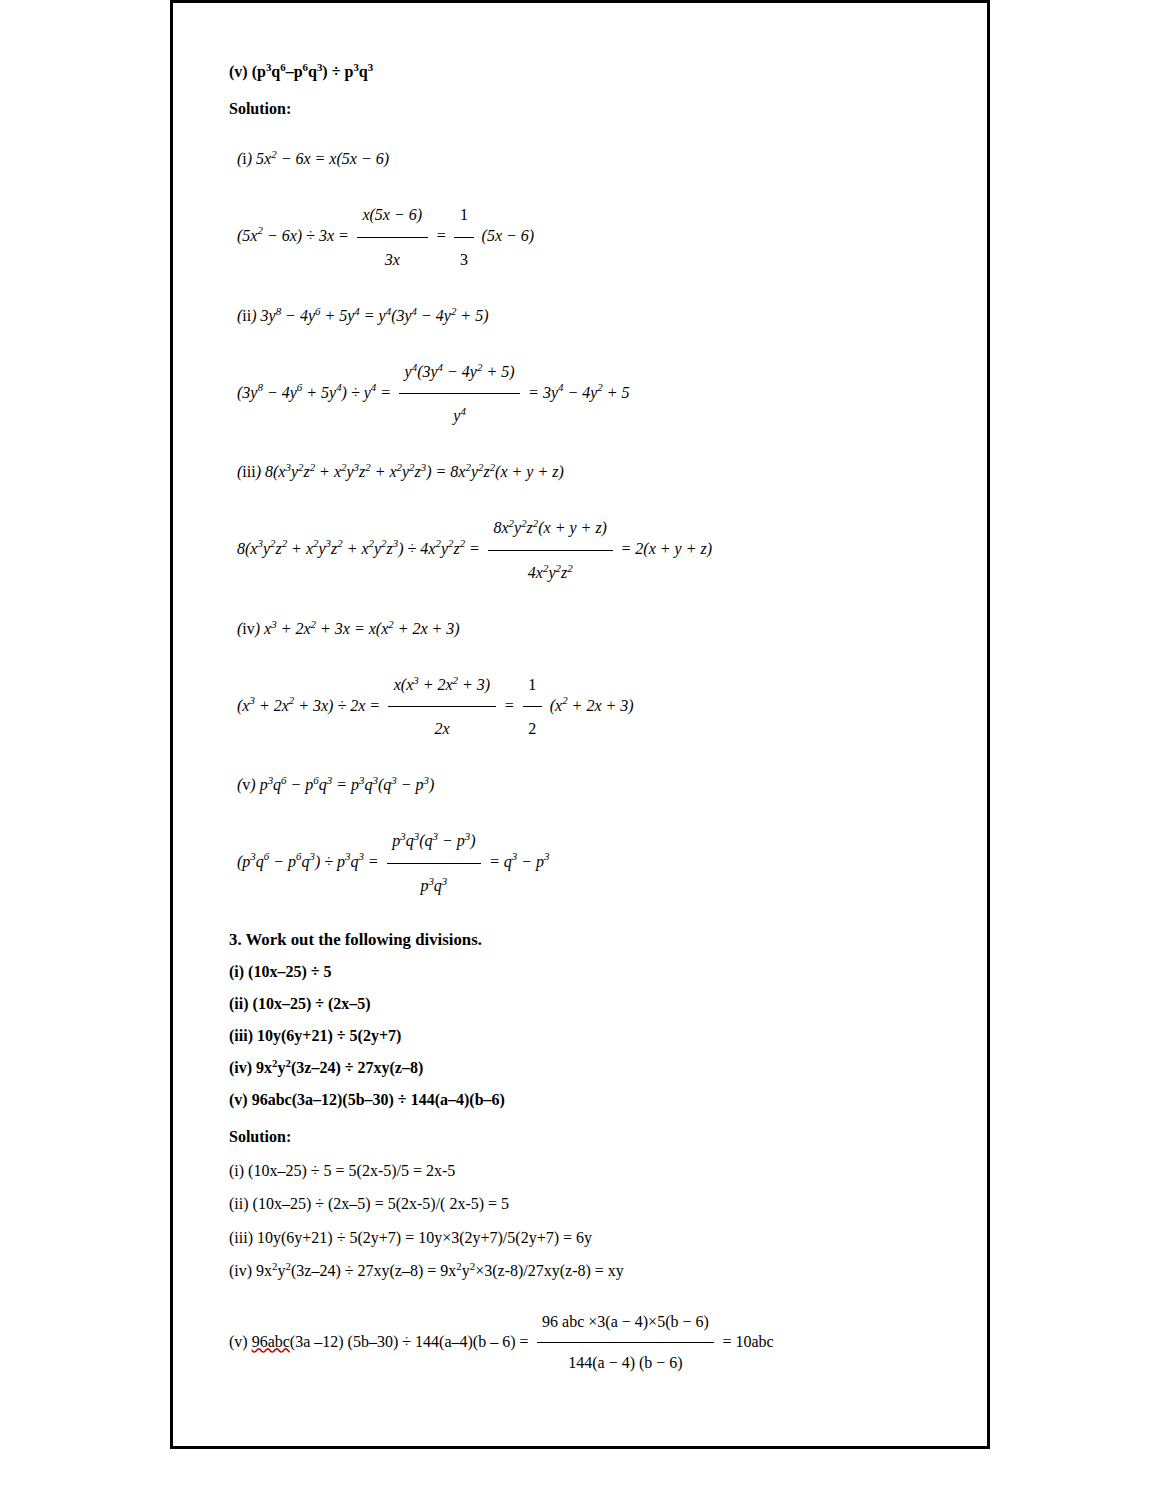(v) (p3q6–p6q3) ÷ p3q3
Solution:
(i) 5x2 − 6x = x(5x − 6)
(5x2 − 6x) ÷ 3x = x(5x − 6) 3x = 13 (5x − 6)
(ii) 3y8 − 4y6 + 5y4 = y4(3y4 − 4y2 + 5)
(3y8 − 4y6 + 5y4) ÷ y4 = y4(3y4 − 4y2 + 5) y4 = 3y4 − 4y2 + 5
(iii) 8(x3y2z2 + x2y3z2 + x2y2z3) = 8x2y2z2(x + y + z)
8(x3y2z2 + x2y3z2 + x2y2z3) ÷ 4x2y2z2 = 8x2y2z2(x + y + z) 4x2y2z2 = 2(x + y + z)
(iv) x3 + 2x2 + 3x = x(x2 + 2x + 3)
(x3 + 2x2 + 3x) ÷ 2x = x(x3 + 2x2 + 3) 2x = 12 (x2 + 2x + 3)
(v) p3q6 − p6q3 = p3q3(q3 − p3)
(p3q6 − p6q3) ÷ p3q3 = p3q3(q3 − p3) p3q3 = q3 − p3
3. Work out the following divisions.
(i) (10x–25) ÷ 5
(ii) (10x–25) ÷ (2x–5)
(iii) 10y(6y+21) ÷ 5(2y+7)
(iv) 9x2y2(3z–24) ÷ 27xy(z–8)
(v) 96abc(3a–12)(5b–30) ÷ 144(a–4)(b–6)
Solution:
(i) (10x–25) ÷ 5 = 5(2x-5)/5 = 2x-5
(ii) (10x–25) ÷ (2x–5) = 5(2x-5)/( 2x-5) = 5
(iii) 10y(6y+21) ÷ 5(2y+7) = 10y×3(2y+7)/5(2y+7) = 6y
(iv) 9x2y2(3z–24) ÷ 27xy(z–8) = 9x2y2×3(z-8)/27xy(z-8) = xy
(v) 96abc(3a –12) (5b–30) ÷ 144(a–4)(b – 6) = 96 abc ×3(a − 4)×5(b − 6) 144(a − 4) (b − 6) = 10abc